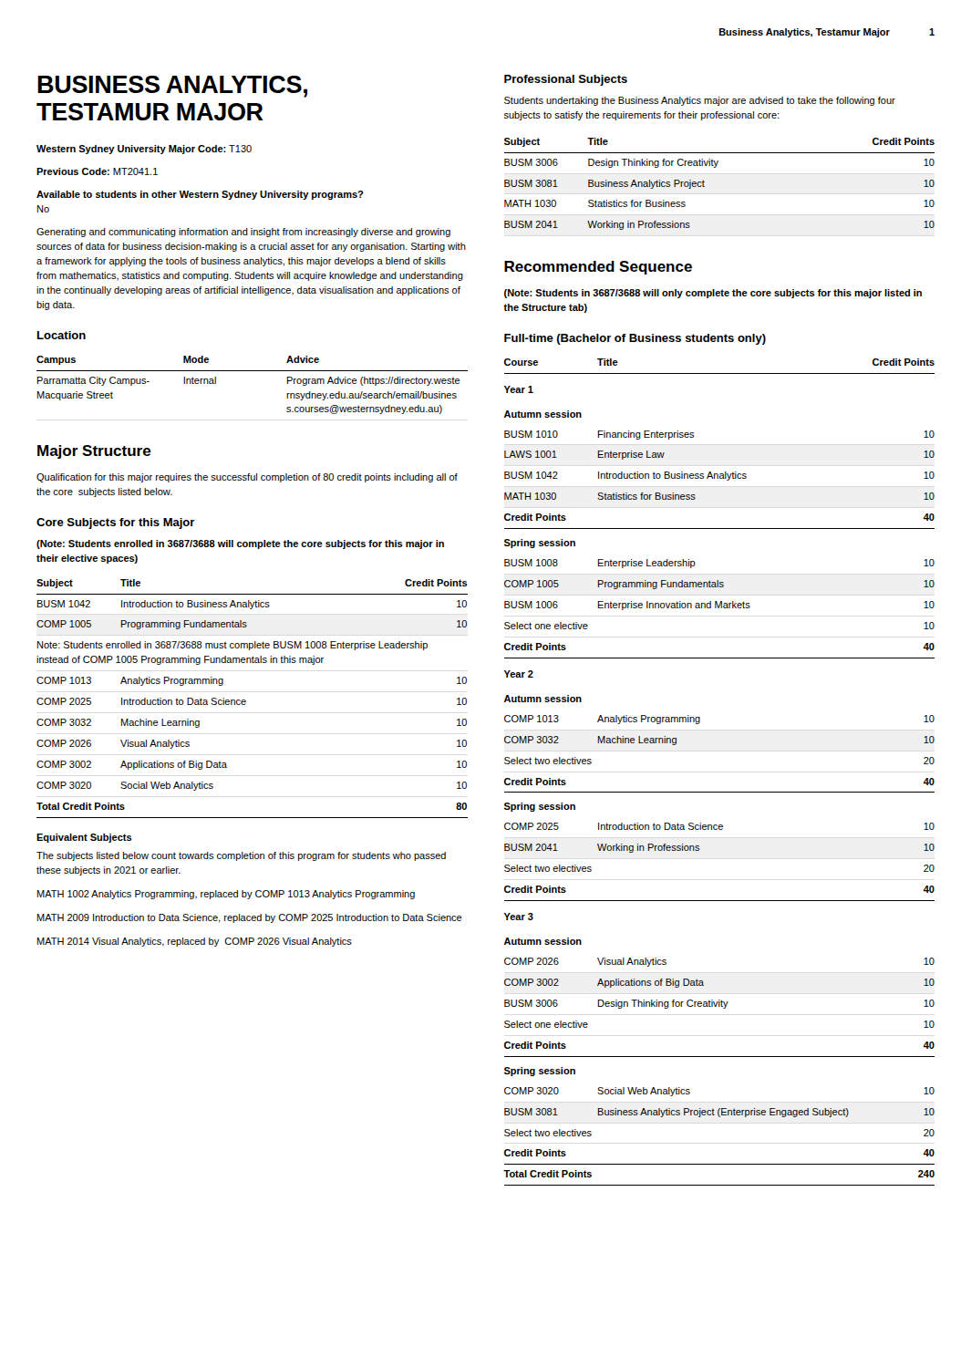Business Analytics, Testamur Major 1
BUSINESS ANALYTICS,
TESTAMUR MAJOR
Western Sydney University Major Code: T130
Previous Code: MT2041.1
Available to students in other Western Sydney University programs?
No
Generating and communicating information and insight from increasingly diverse and growing sources of data for business decision-making is a crucial asset for any organisation. Starting with a framework for applying the tools of business analytics, this major develops a blend of skills from mathematics, statistics and computing. Students will acquire knowledge and understanding in the continually developing areas of artificial intelligence, data visualisation and applications of big data.
Location
| Campus | Mode | Advice |
| --- | --- | --- |
| Parramatta City Campus-Macquarie Street | Internal | Program Advice (https://directory.westernsydney.edu.au/search/email/business.courses@westernsydney.edu.au) |
Major Structure
Qualification for this major requires the successful completion of 80 credit points including all of the core subjects listed below.
Core Subjects for this Major
(Note: Students enrolled in 3687/3688 will complete the core subjects for this major in their elective spaces)
| Subject | Title | Credit Points |
| --- | --- | --- |
| BUSM 1042 | Introduction to Business Analytics | 10 |
| COMP 1005 | Programming Fundamentals | 10 |
| Note: Students enrolled in 3687/3688 must complete BUSM 1008 Enterprise Leadership instead of COMP 1005 Programming Fundamentals in this major |
| COMP 1013 | Analytics Programming | 10 |
| COMP 2025 | Introduction to Data Science | 10 |
| COMP 3032 | Machine Learning | 10 |
| COMP 2026 | Visual Analytics | 10 |
| COMP 3002 | Applications of Big Data | 10 |
| COMP 3020 | Social Web Analytics | 10 |
| Total Credit Points | 80 |
Equivalent Subjects
The subjects listed below count towards completion of this program for students who passed these subjects in 2021 or earlier.
MATH 1002 Analytics Programming, replaced by COMP 1013 Analytics Programming
MATH 2009 Introduction to Data Science, replaced by COMP 2025 Introduction to Data Science
MATH 2014 Visual Analytics, replaced by COMP 2026 Visual Analytics
Professional Subjects
Students undertaking the Business Analytics major are advised to take the following four subjects to satisfy the requirements for their professional core:
| Subject | Title | Credit Points |
| --- | --- | --- |
| BUSM 3006 | Design Thinking for Creativity | 10 |
| BUSM 3081 | Business Analytics Project | 10 |
| MATH 1030 | Statistics for Business | 10 |
| BUSM 2041 | Working in Professions | 10 |
Recommended Sequence
(Note: Students in 3687/3688 will only complete the core subjects for this major listed in the Structure tab)
Full-time (Bachelor of Business students only)
| Course | Title | Credit Points |
| --- | --- | --- |
| Year 1 |
| Autumn session |
| BUSM 1010 | Financing Enterprises | 10 |
| LAWS 1001 | Enterprise Law | 10 |
| BUSM 1042 | Introduction to Business Analytics | 10 |
| MATH 1030 | Statistics for Business | 10 |
| Credit Points | 40 |
| Spring session |
| BUSM 1008 | Enterprise Leadership | 10 |
| COMP 1005 | Programming Fundamentals | 10 |
| BUSM 1006 | Enterprise Innovation and Markets | 10 |
| Select one elective | | 10 |
| Credit Points | 40 |
| Year 2 |
| Autumn session |
| COMP 1013 | Analytics Programming | 10 |
| COMP 3032 | Machine Learning | 10 |
| Select two electives | | 20 |
| Credit Points | 40 |
| Spring session |
| COMP 2025 | Introduction to Data Science | 10 |
| BUSM 2041 | Working in Professions | 10 |
| Select two electives | | 20 |
| Credit Points | 40 |
| Year 3 |
| Autumn session |
| COMP 2026 | Visual Analytics | 10 |
| COMP 3002 | Applications of Big Data | 10 |
| BUSM 3006 | Design Thinking for Creativity | 10 |
| Select one elective | | 10 |
| Credit Points | 40 |
| Spring session |
| COMP 3020 | Social Web Analytics | 10 |
| BUSM 3081 | Business Analytics Project (Enterprise Engaged Subject) | 10 |
| Select two electives | | 20 |
| Credit Points | 40 |
| Total Credit Points | 240 |